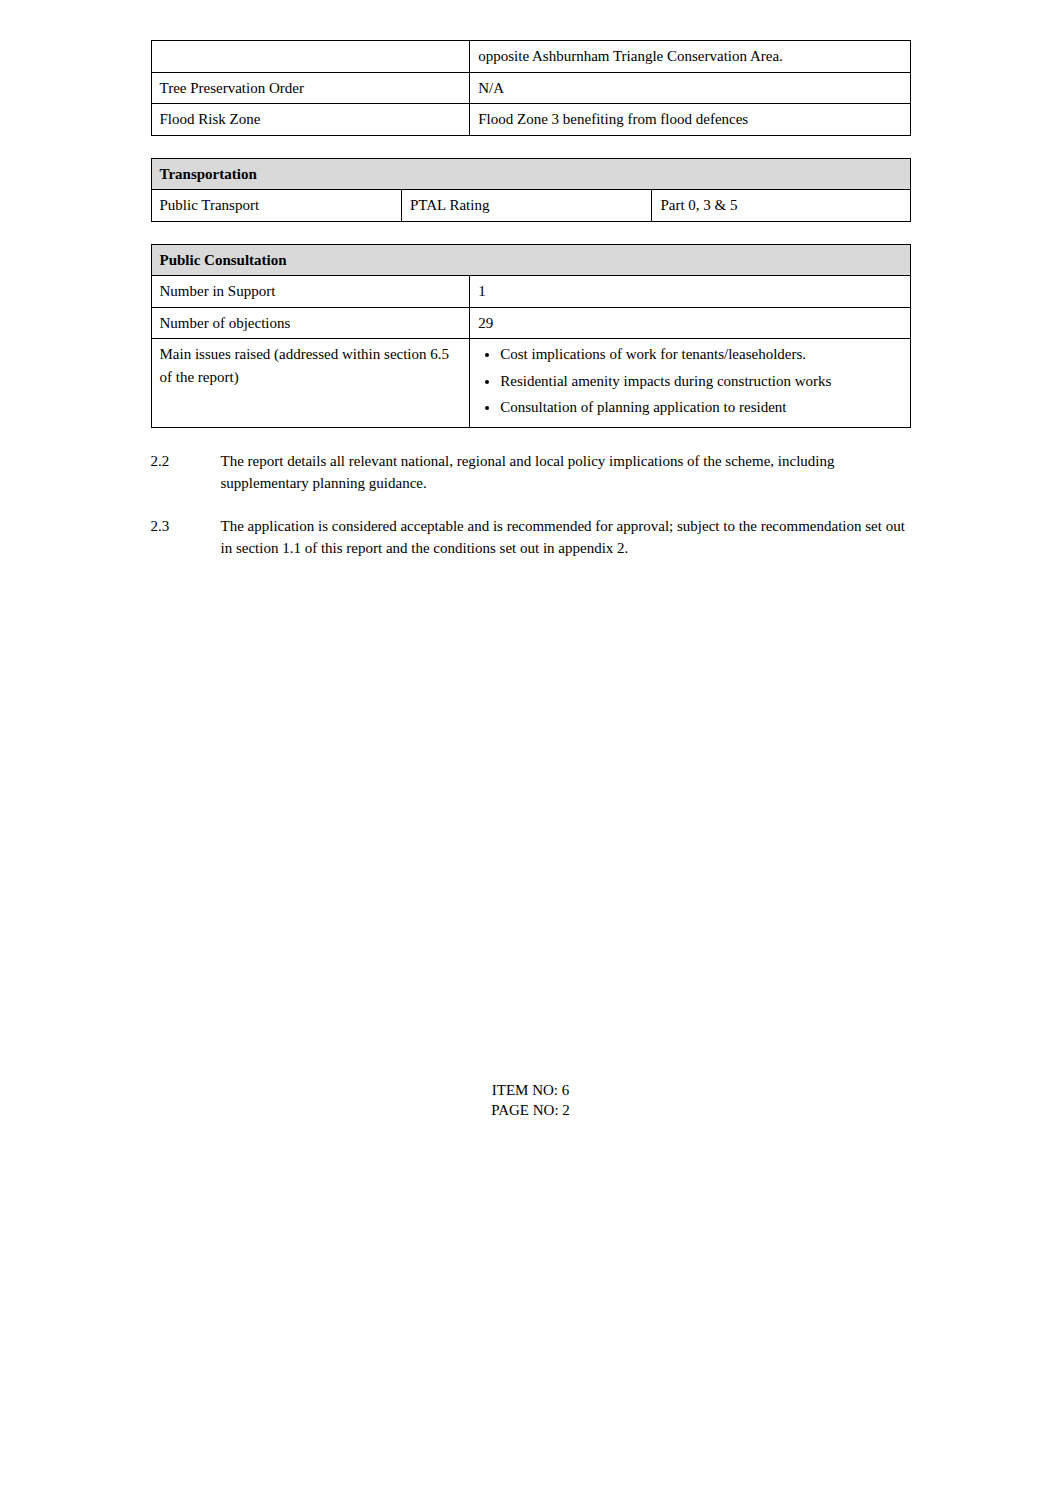| | opposite Ashburnham Triangle Conservation Area. |
| Tree Preservation Order | N/A |
| Flood Risk Zone | Flood Zone 3 benefiting from flood defences |
| Transportation |
| Public Transport | PTAL Rating | Part 0, 3 & 5 |
| Public Consultation |
| Number in Support | 1 |
| Number of objections | 29 |
| Main issues raised (addressed within section 6.5 of the report) | Cost implications of work for tenants/leaseholders. Residential amenity impacts during construction works Consultation of planning application to resident |
2.2
The report details all relevant national, regional and local policy implications of the scheme, including supplementary planning guidance.
2.3
The application is considered acceptable and is recommended for approval; subject to the recommendation set out in section 1.1 of this report and the conditions set out in appendix 2.
ITEM NO: 6
PAGE NO: 2